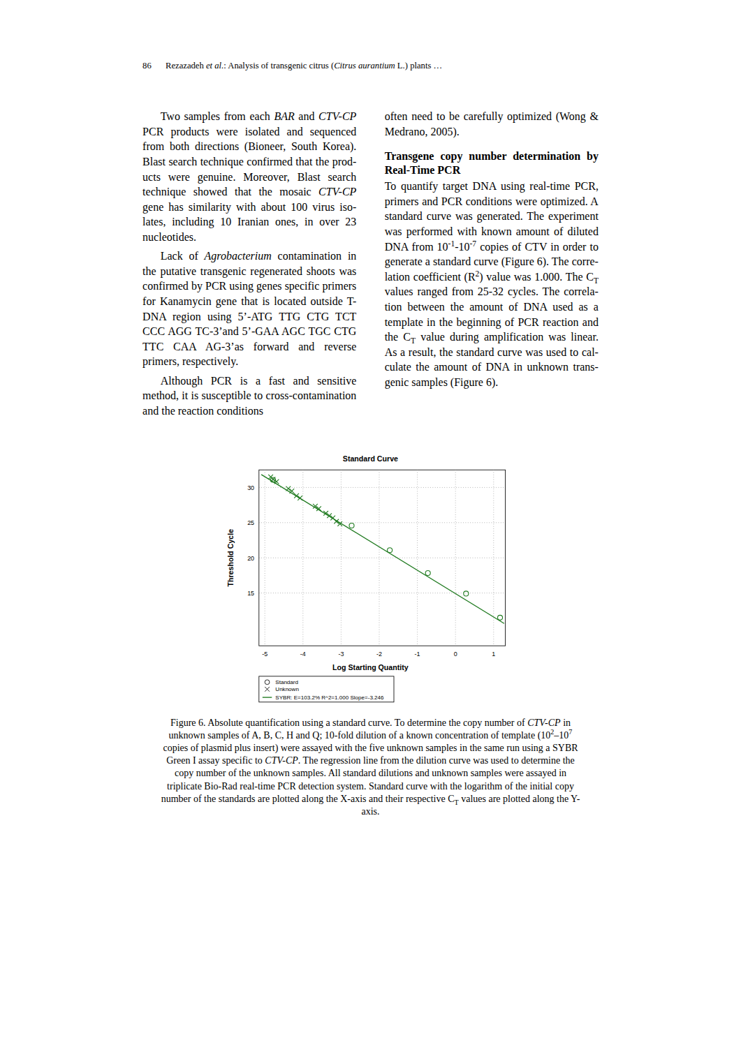86 Rezazadeh et al.: Analysis of transgenic citrus (Citrus aurantium L.) plants …
Two samples from each BAR and CTV-CP PCR products were isolated and sequenced from both directions (Bioneer, South Korea). Blast search technique confirmed that the products were genuine. Moreover, Blast search technique showed that the mosaic CTV-CP gene has similarity with about 100 virus isolates, including 10 Iranian ones, in over 23 nucleotides.
Lack of Agrobacterium contamination in the putative transgenic regenerated shoots was confirmed by PCR using genes specific primers for Kanamycin gene that is located outside T-DNA region using 5’-ATG TTG CTG TCT CCC AGG TC-3’and 5’-GAA AGC TGC CTG TTC CAA AG-3’as forward and reverse primers, respectively.
Although PCR is a fast and sensitive method, it is susceptible to cross-contamination and the reaction conditions
often need to be carefully optimized (Wong & Medrano, 2005).
Transgene copy number determination by Real-Time PCR
To quantify target DNA using real-time PCR, primers and PCR conditions were optimized. A standard curve was generated. The experiment was performed with known amount of diluted DNA from 10-1-10-7 copies of CTV in order to generate a standard curve (Figure 6). The correlation coefficient (R2) value was 1.000. The CT values ranged from 25-32 cycles. The correlation between the amount of DNA used as a template in the beginning of PCR reaction and the CT value during amplification was linear. As a result, the standard curve was used to calculate the amount of DNA in unknown transgenic samples (Figure 6).
Standard Curve 30 25 20 15 -5 -4 -3 -2 -1 0 1 Log Starting Quantity Threshold Cycle Standard Unknown SYBR: E=103.2% R^2=1.000 Slope=-3.246
Figure 6. Absolute quantification using a standard curve. To determine the copy number of CTV-CP in unknown samples of A, B, C, H and Q; 10-fold dilution of a known concentration of template (102–107 copies of plasmid plus insert) were assayed with the five unknown samples in the same run using a SYBR Green I assay specific to CTV-CP. The regression line from the dilution curve was used to determine the copy number of the unknown samples. All standard dilutions and unknown samples were assayed in triplicate Bio-Rad real-time PCR detection system. Standard curve with the logarithm of the initial copy number of the standards are plotted along the X-axis and their respective CT values are plotted along the Y-axis.